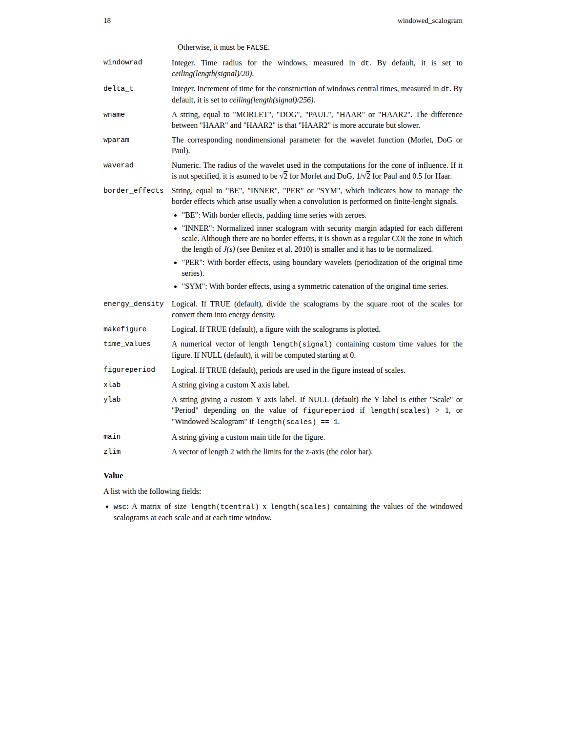18 windowed_scalogram
Otherwise, it must be FALSE.
windowrad
Integer. Time radius for the windows, measured in dt. By default, it is set to ceiling(length(signal)/20).
delta_t
Integer. Increment of time for the construction of windows central times, measured in dt. By default, it is set to ceiling(length(signal)/256).
wname
A string, equal to "MORLET", "DOG", "PAUL", "HAAR" or "HAAR2". The difference between "HAAR" and "HAAR2" is that "HAAR2" is more accurate but slower.
wparam
The corresponding nondimensional parameter for the wavelet function (Morlet, DoG or Paul).
waverad
Numeric. The radius of the wavelet used in the computations for the cone of influence. If it is not specified, it is asumed to be √2 for Morlet and DoG, 1/√2 for Paul and 0.5 for Haar.
border_effects
String, equal to "BE", "INNER", "PER" or "SYM", which indicates how to manage the border effects which arise usually when a convolution is performed on finite-lenght signals.
"BE": With border effects, padding time series with zeroes.
"INNER": Normalized inner scalogram with security margin adapted for each different scale. Although there are no border effects, it is shown as a regular COI the zone in which the length of J(s) (see Benítez et al. 2010) is smaller and it has to be normalized.
"PER": With border effects, using boundary wavelets (periodization of the original time series).
"SYM": With border effects, using a symmetric catenation of the original time series.
energy_density
Logical. If TRUE (default), divide the scalograms by the square root of the scales for convert them into energy density.
makefigure
Logical. If TRUE (default), a figure with the scalograms is plotted.
time_values
A numerical vector of length length(signal) containing custom time values for the figure. If NULL (default), it will be computed starting at 0.
figureperiod
Logical. If TRUE (default), periods are used in the figure instead of scales.
xlab
A string giving a custom X axis label.
ylab
A string giving a custom Y axis label. If NULL (default) the Y label is either "Scale" or "Period" depending on the value of figureperiod if length(scales) > 1, or "Windowed Scalogram" if length(scales) == 1.
main
A string giving a custom main title for the figure.
zlim
A vector of length 2 with the limits for the z-axis (the color bar).
Value
A list with the following fields:
wsc: A matrix of size length(tcentral) x length(scales) containing the values of the windowed scalograms at each scale and at each time window.